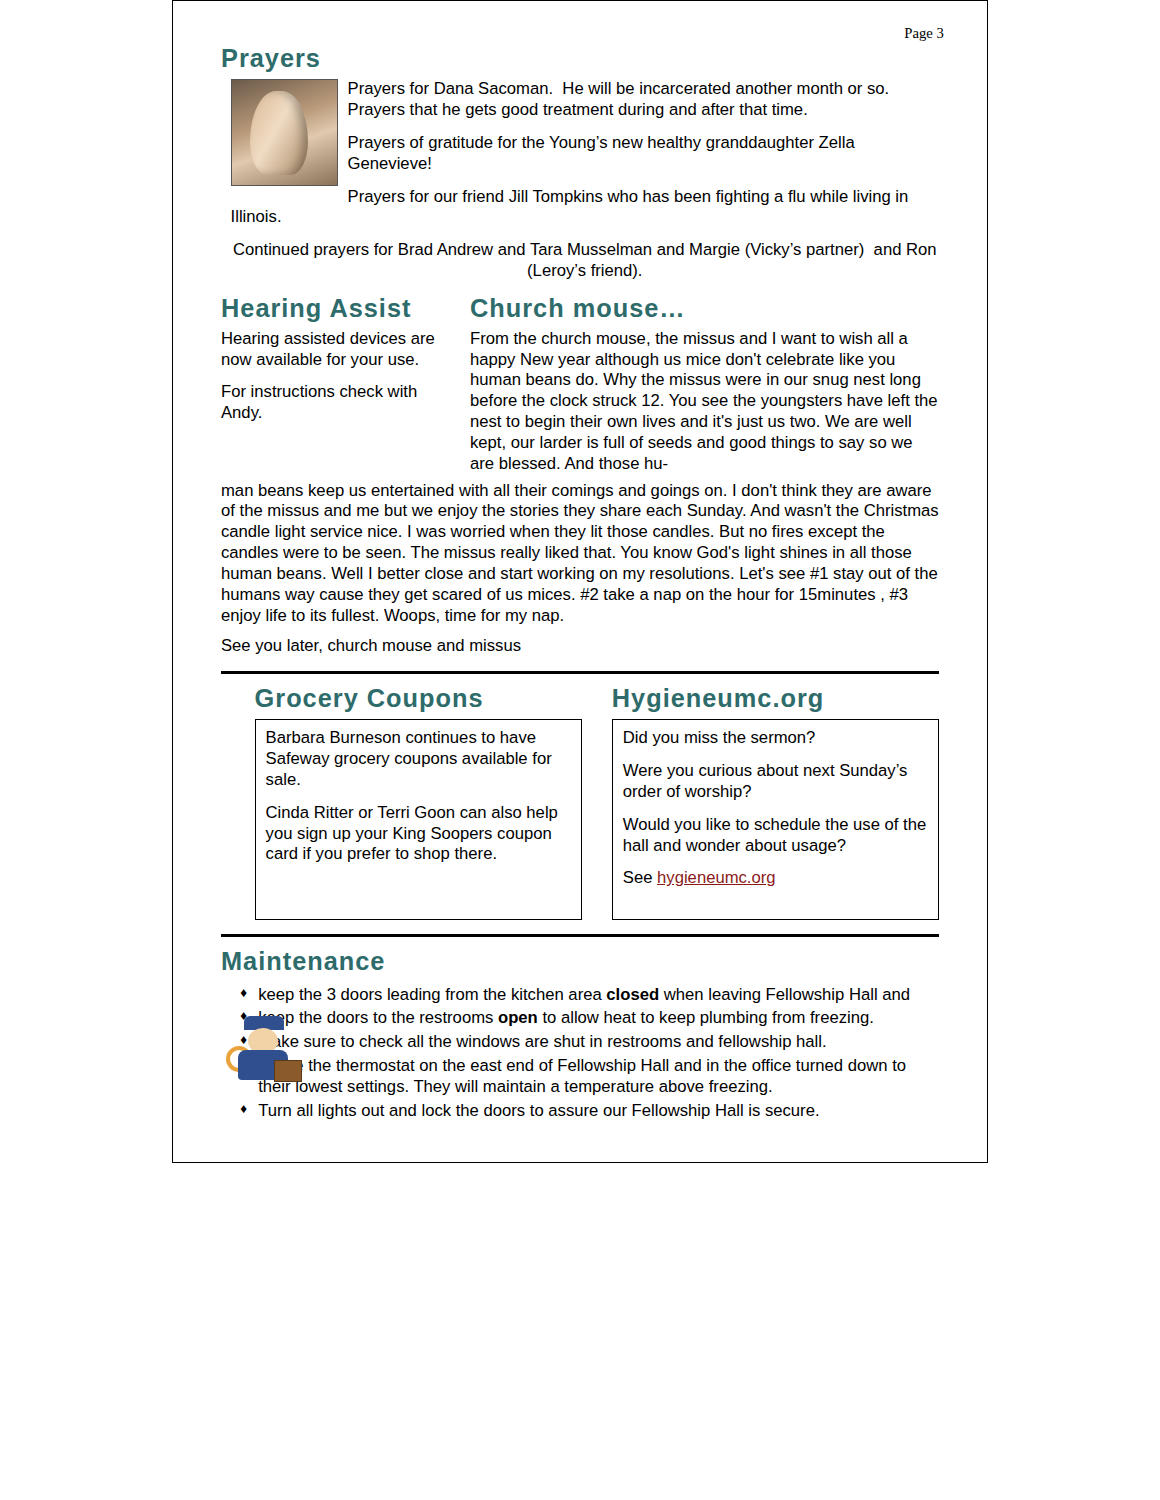Page 3
Prayers
Prayers for Dana Sacoman. He will be incarcerated another month or so. Prayers that he gets good treatment during and after that time.
Prayers of gratitude for the Young’s new healthy granddaughter Zella Genevieve!
Prayers for our friend Jill Tompkins who has been fighting a flu while living in Illinois.
Continued prayers for Brad Andrew and Tara Musselman and Margie (Vicky’s partner) and Ron (Leroy’s friend).
Hearing Assist
Hearing assisted devices are now available for your use.
For instructions check with Andy.
Church mouse…
From the church mouse, the missus and I want to wish all a happy New year although us mice don't celebrate like you human beans do. Why the missus were in our snug nest long before the clock struck 12. You see the youngsters have left the nest to begin their own lives and it's just us two. We are well kept, our larder is full of seeds and good things to say so we are blessed. And those hu-
man beans keep us entertained with all their comings and goings on. I don't think they are aware of the missus and me but we enjoy the stories they share each Sunday. And wasn't the Christmas candle light service nice. I was worried when they lit those candles. But no fires except the candles were to be seen. The missus really liked that. You know God's light shines in all those human beans. Well I better close and start working on my resolutions. Let's see #1 stay out of the humans way cause they get scared of us mices. #2 take a nap on the hour for 15minutes , #3 enjoy life to its fullest. Woops, time for my nap.
See you later, church mouse and missus
Grocery Coupons
Barbara Burneson continues to have Safeway grocery coupons available for sale.
Cinda Ritter or Terri Goon can also help you sign up your King Soopers coupon card if you prefer to shop there.
Hygieneumc.org
Did you miss the sermon?
Were you curious about next Sunday’s order of worship?
Would you like to schedule the use of the hall and wonder about usage?
See hygieneumc.org
Maintenance
keep the 3 doors leading from the kitchen area closed when leaving Fellowship Hall and
keep the doors to the restrooms open to allow heat to keep plumbing from freezing.
Make sure to check all the windows are shut in restrooms and fellowship hall.
Leave the thermostat on the east end of Fellowship Hall and in the office turned down to their lowest settings. They will maintain a temperature above freezing.
Turn all lights out and lock the doors to assure our Fellowship Hall is secure.